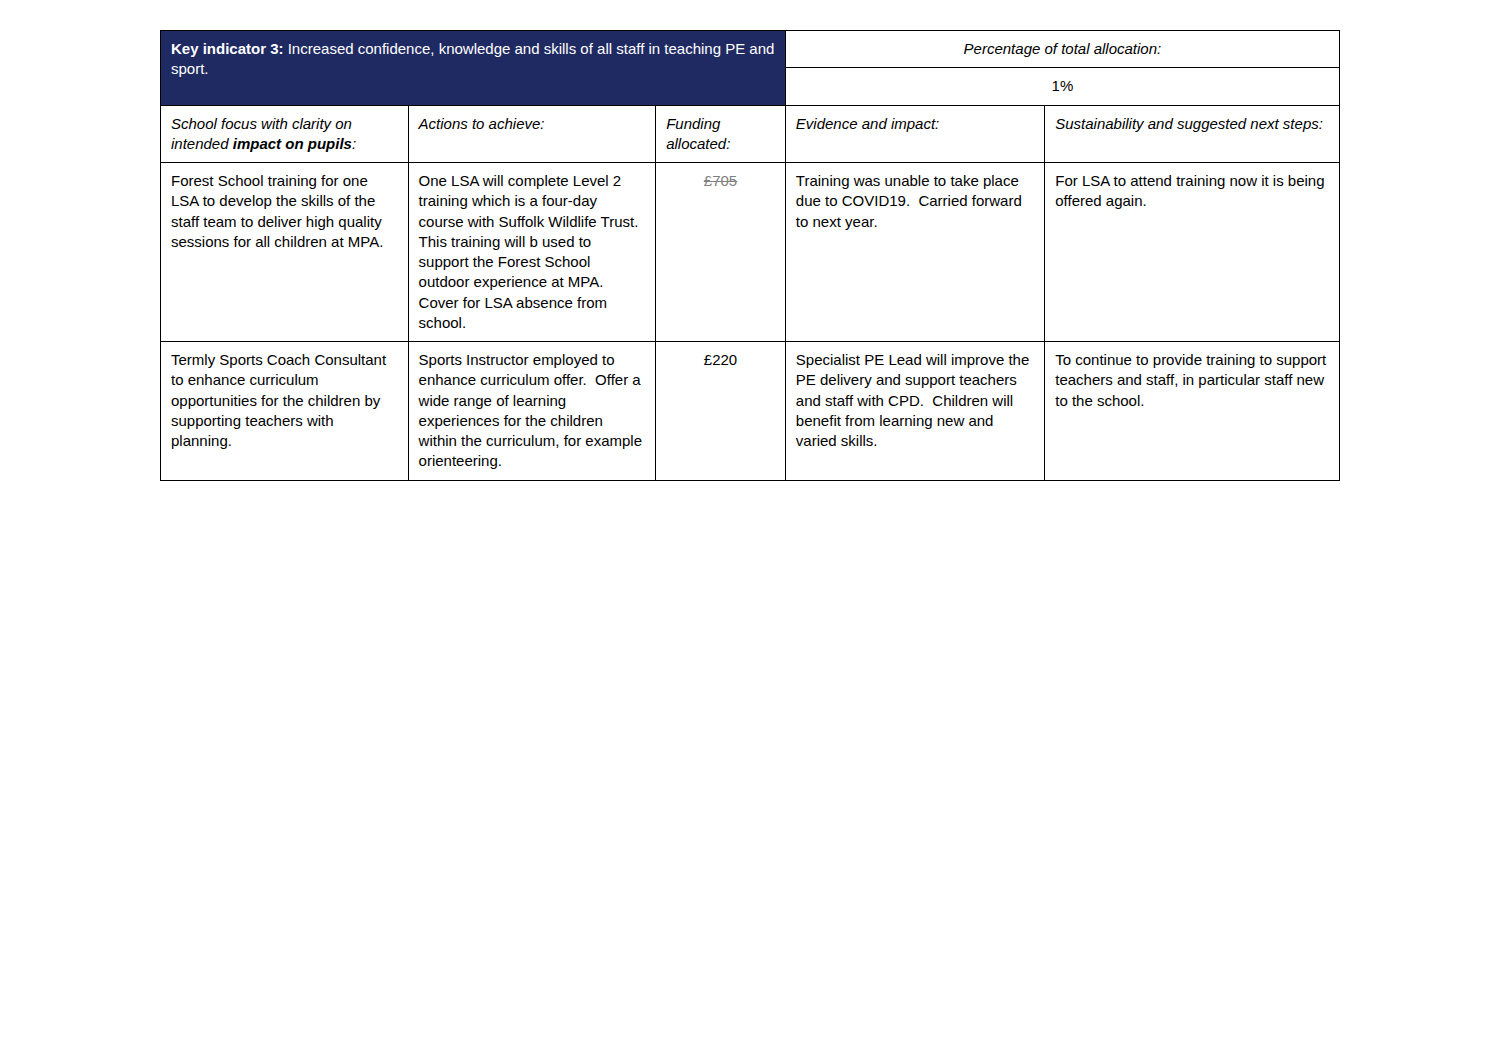| Key indicator 3: Increased confidence, knowledge and skills of all staff in teaching PE and sport. | Percentage of total allocation: |
| 1% |
| School focus with clarity on intended impact on pupils : | Actions to achieve: | Funding allocated: | Evidence and impact: | Sustainability and suggested next steps: |
| Forest School training for one LSA to develop the skills of the staff team to deliver high quality sessions for all children at MPA. | One LSA will complete Level 2 training which is a four-day course with Suffolk Wildlife Trust. This training will b used to support the Forest School outdoor experience at MPA. Cover for LSA absence from school. | £705 | Training was unable to take place due to COVID19. Carried forward to next year. | For LSA to attend training now it is being offered again. |
| Termly Sports Coach Consultant to enhance curriculum opportunities for the children by supporting teachers with planning. | Sports Instructor employed to enhance curriculum offer. Offer a wide range of learning experiences for the children within the curriculum, for example orienteering. | £220 | Specialist PE Lead will improve the PE delivery and support teachers and staff with CPD. Children will benefit from learning new and varied skills. | To continue to provide training to support teachers and staff, in particular staff new to the school. |